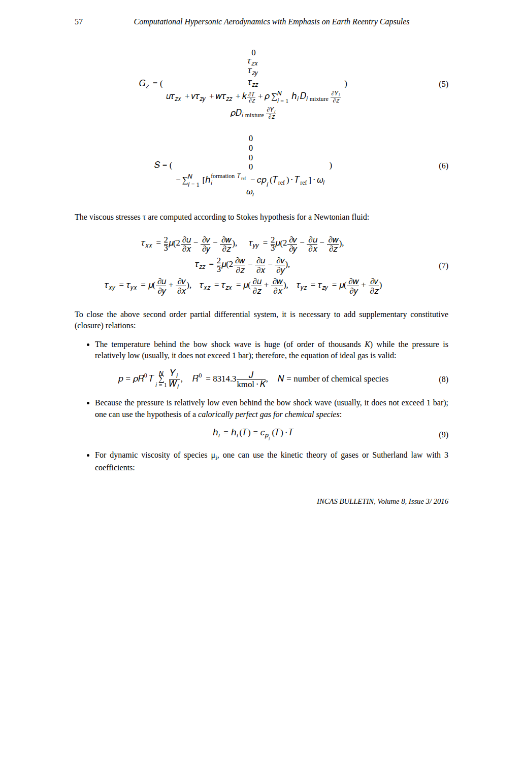57 Computational Hypersonic Aerodynamics with Emphasis on Earth Reentry Capsules
Gz = ( 0 τzx τzy τzz uτzx + vτzy + wτzz + k ∂T∂z + ρ ∑ i=1 N hi Dimixture ∂Yi∂z ρ Dimixture ∂Yi∂z )
(5)
S = ( 0 0 0 0 − ∑ i=1 N [ hiformationTref − cpi (Tref) ⋅ Tref ] ⋅ ωi ωi )
(6)
The viscous stresses τ are computed according to Stokes hypothesis for a Newtonian fluid:
τxx = 23 μ ( 2 ∂u∂x − ∂v∂y − ∂w∂z ) , τyy = 23 μ ( 2 ∂v∂y − ∂u∂x − ∂w∂z ) , τzz = 23 μ ( 2 ∂w∂z − ∂u∂x − ∂v∂y ) , τxy = τyx = μ ( ∂u∂y + ∂v∂x ) , τxz = τzx = μ ( ∂u∂z + ∂w∂x ) , τyz = τzy = μ ( ∂w∂y + ∂v∂z )
(7)
To close the above second order partial differential system, it is necessary to add supplementary constitutive (closure) relations:
The temperature behind the bow shock wave is huge (of order of thousands K) while the pressure is relatively low (usually, it does not exceed 1 bar); therefore, the equation of ideal gas is valid:
p = ρ R0 T ∑ i=1 N YiWi , R0 = 8314.3 Jkmol⋅K , N = number of chemical species
(8)
Because the pressure is relatively low even behind the bow shock wave (usually, it does not exceed 1 bar); one can use the hypothesis of a calorically perfect gas for chemical species:
hi = hi (T) = cpi (T) ⋅ T
(9)
For dynamic viscosity of species μi, one can use the kinetic theory of gases or Sutherland law with 3 coefficients:
INCAS BULLETIN, Volume 8, Issue 3/ 2016